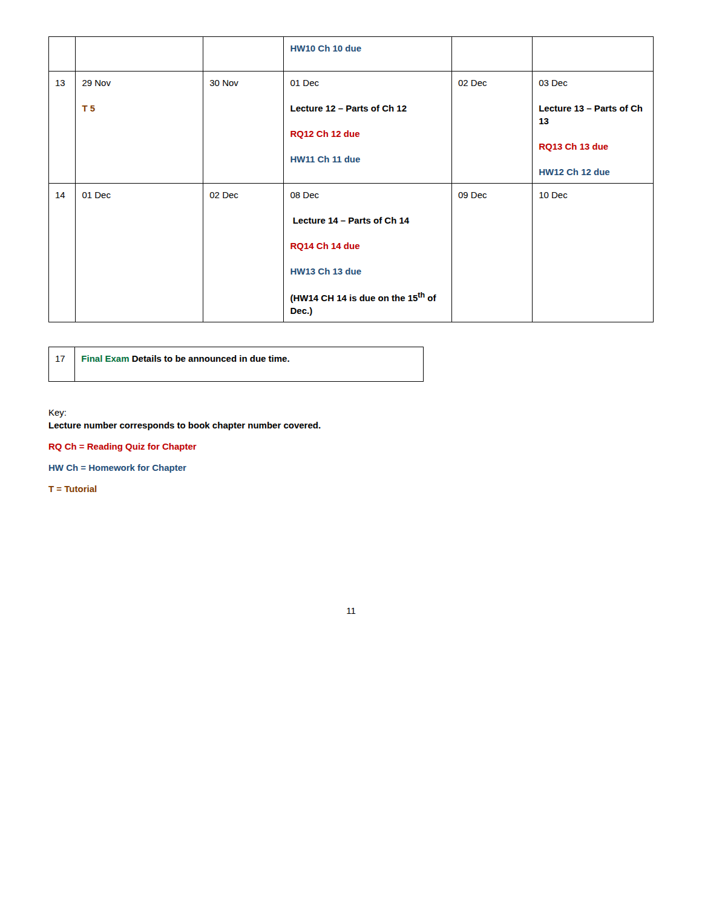| | | | HW10 Ch 10 due | | |
| 13 | 29 Nov T 5 | 30 Nov | 01 Dec Lecture 12 – Parts of Ch 12 RQ12 Ch 12 due HW11 Ch 11 due | 02 Dec | 03 Dec Lecture 13 – Parts of Ch 13 RQ13 Ch 13 due HW12 Ch 12 due |
| 14 | 01 Dec | 02 Dec | 08 Dec Lecture 14 – Parts of Ch 14 RQ14 Ch 14 due HW13 Ch 13 due (HW14 CH 14 is due on the 15 th of Dec.) | 09 Dec | 10 Dec |
| 17 | Final Exam Details to be announced in due time. |
Key:
Lecture number corresponds to book chapter number covered.
RQ Ch = Reading Quiz for Chapter
HW Ch = Homework for Chapter
T = Tutorial
11